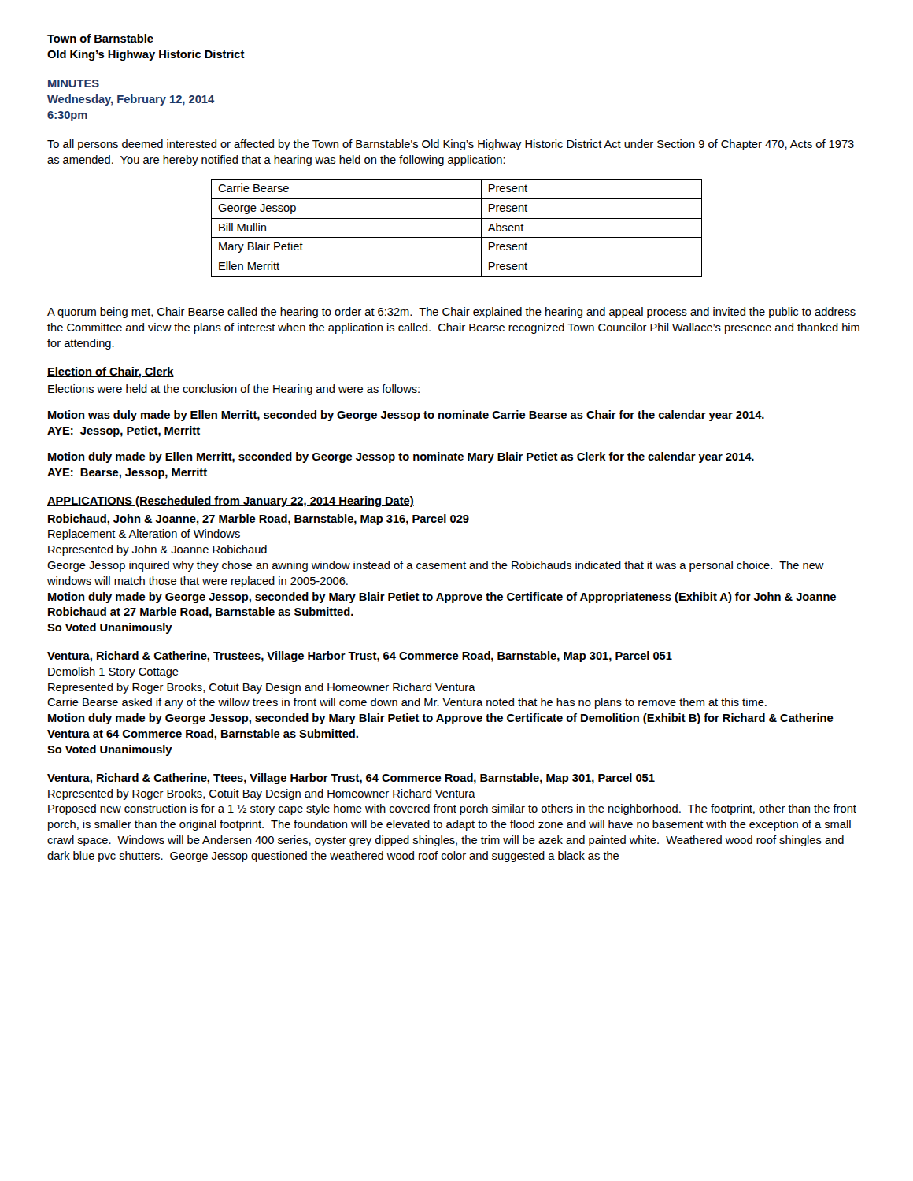Town of Barnstable
Old King’s Highway Historic District
MINUTES
Wednesday, February 12, 2014
6:30pm
To all persons deemed interested or affected by the Town of Barnstable's Old King’s Highway Historic District Act under Section 9 of Chapter 470, Acts of 1973 as amended. You are hereby notified that a hearing was held on the following application:
| Carrie Bearse | Present |
| George Jessop | Present |
| Bill Mullin | Absent |
| Mary Blair Petiet | Present |
| Ellen Merritt | Present |
A quorum being met, Chair Bearse called the hearing to order at 6:32m. The Chair explained the hearing and appeal process and invited the public to address the Committee and view the plans of interest when the application is called. Chair Bearse recognized Town Councilor Phil Wallace’s presence and thanked him for attending.
Election of Chair, Clerk
Elections were held at the conclusion of the Hearing and were as follows:
Motion was duly made by Ellen Merritt, seconded by George Jessop to nominate Carrie Bearse as Chair for the calendar year 2014.
AYE: Jessop, Petiet, Merritt
Motion duly made by Ellen Merritt, seconded by George Jessop to nominate Mary Blair Petiet as Clerk for the calendar year 2014.
AYE: Bearse, Jessop, Merritt
APPLICATIONS (Rescheduled from January 22, 2014 Hearing Date)
Robichaud, John & Joanne, 27 Marble Road, Barnstable, Map 316, Parcel 029
Replacement & Alteration of Windows
Represented by John & Joanne Robichaud
George Jessop inquired why they chose an awning window instead of a casement and the Robichauds indicated that it was a personal choice. The new windows will match those that were replaced in 2005-2006.
Motion duly made by George Jessop, seconded by Mary Blair Petiet to Approve the Certificate of Appropriateness (Exhibit A) for John & Joanne Robichaud at 27 Marble Road, Barnstable as Submitted.
So Voted Unanimously
Ventura, Richard & Catherine, Trustees, Village Harbor Trust, 64 Commerce Road, Barnstable, Map 301, Parcel 051
Demolish 1 Story Cottage
Represented by Roger Brooks, Cotuit Bay Design and Homeowner Richard Ventura
Carrie Bearse asked if any of the willow trees in front will come down and Mr. Ventura noted that he has no plans to remove them at this time.
Motion duly made by George Jessop, seconded by Mary Blair Petiet to Approve the Certificate of Demolition (Exhibit B) for Richard & Catherine Ventura at 64 Commerce Road, Barnstable as Submitted.
So Voted Unanimously
Ventura, Richard & Catherine, Ttees, Village Harbor Trust, 64 Commerce Road, Barnstable, Map 301, Parcel 051
Represented by Roger Brooks, Cotuit Bay Design and Homeowner Richard Ventura
Proposed new construction is for a 1 ½ story cape style home with covered front porch similar to others in the neighborhood. The footprint, other than the front porch, is smaller than the original footprint. The foundation will be elevated to adapt to the flood zone and will have no basement with the exception of a small crawl space. Windows will be Andersen 400 series, oyster grey dipped shingles, the trim will be azek and painted white. Weathered wood roof shingles and dark blue pvc shutters. George Jessop questioned the weathered wood roof color and suggested a black as the